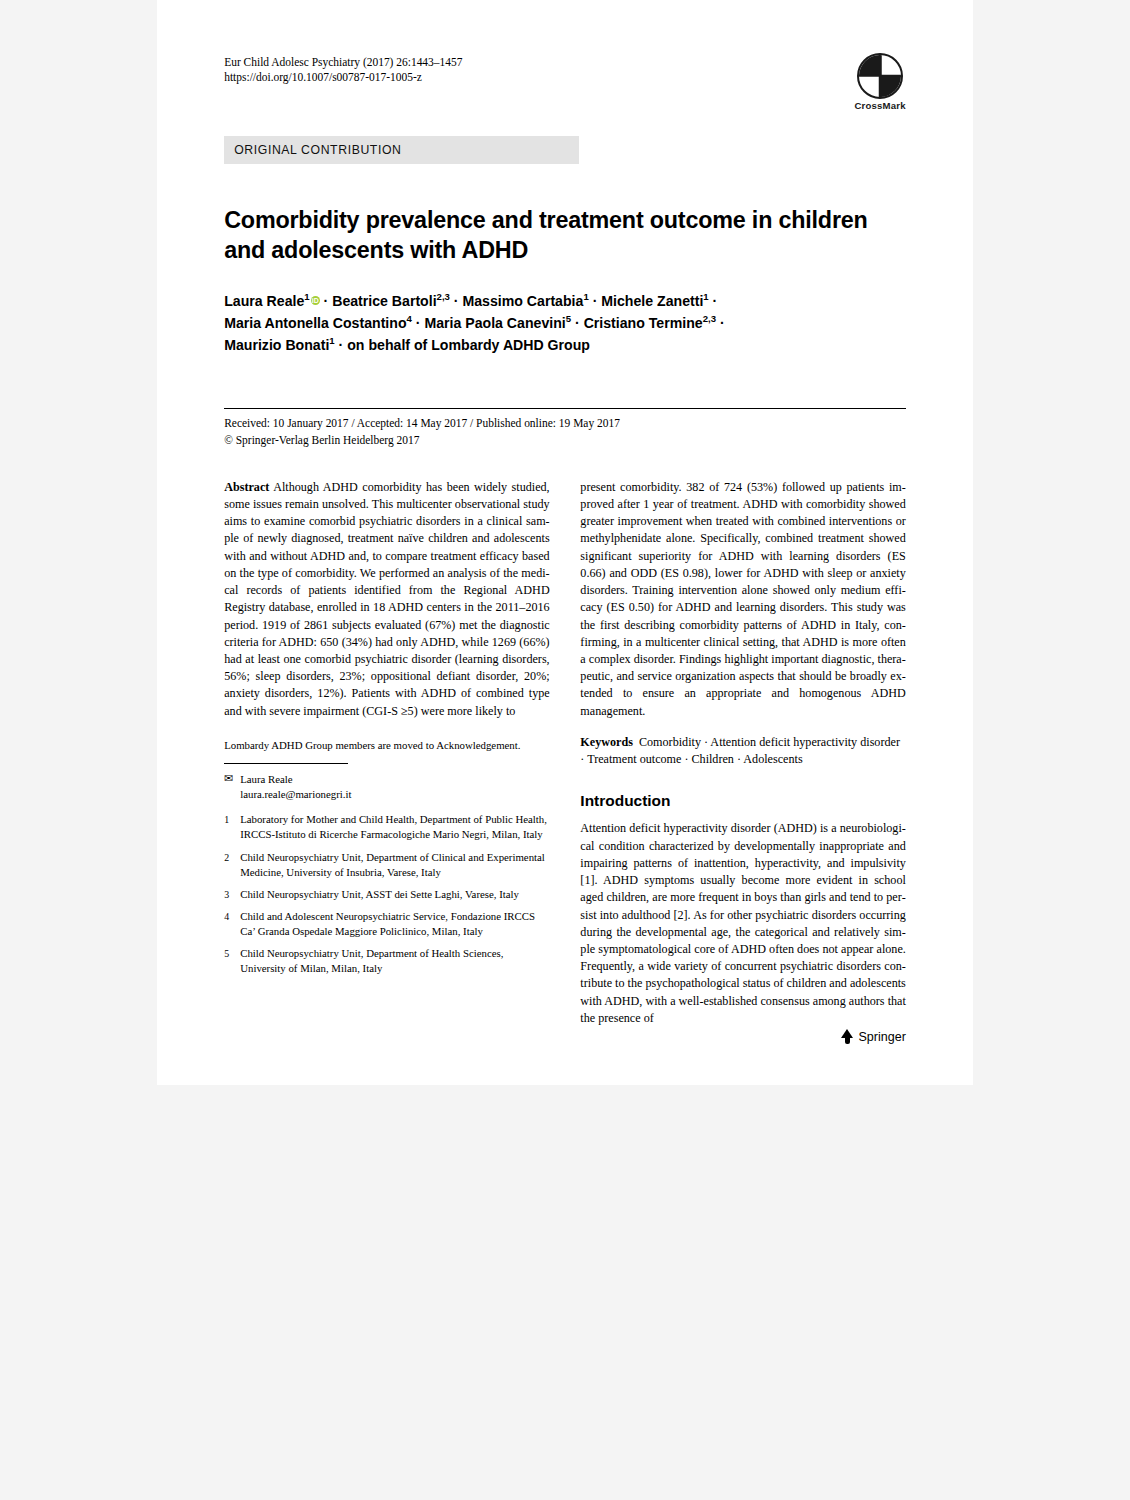Eur Child Adolesc Psychiatry (2017) 26:1443–1457
https://doi.org/10.1007/s00787-017-1005-z
CrossMark
ORIGINAL CONTRIBUTION
Comorbidity prevalence and treatment outcome in children
and adolescents with ADHD
Laura Reale1 · Beatrice Bartoli2,3 · Massimo Cartabia1 · Michele Zanetti1 ·
Maria Antonella Costantino4 · Maria Paola Canevini5 · Cristiano Termine2,3 ·
Maurizio Bonati1 · on behalf of Lombardy ADHD Group
Received: 10 January 2017 / Accepted: 14 May 2017 / Published online: 19 May 2017
© Springer-Verlag Berlin Heidelberg 2017
Abstract Although ADHD comorbidity has been widely studied, some issues remain unsolved. This multicenter observational study aims to examine comorbid psychiatric disorders in a clinical sample of newly diagnosed, treatment naïve children and adolescents with and without ADHD and, to compare treatment efficacy based on the type of comorbidity. We performed an analysis of the medical records of patients identified from the Regional ADHD Registry database, enrolled in 18 ADHD centers in the 2011–2016 period. 1919 of 2861 subjects evaluated (67%) met the diagnostic criteria for ADHD: 650 (34%) had only ADHD, while 1269 (66%) had at least one comorbid psychiatric disorder (learning disorders, 56%; sleep disorders, 23%; oppositional defiant disorder, 20%; anxiety disorders, 12%). Patients with ADHD of combined type and with severe impairment (CGI-S ≥5) were more likely to
Lombardy ADHD Group members are moved to Acknowledgement.
✉
Laura Reale
laura.reale@marionegri.it
1
Laboratory for Mother and Child Health, Department of Public Health, IRCCS-Istituto di Ricerche Farmacologiche Mario Negri, Milan, Italy
2
Child Neuropsychiatry Unit, Department of Clinical and Experimental Medicine, University of Insubria, Varese, Italy
3
Child Neuropsychiatry Unit, ASST dei Sette Laghi, Varese, Italy
4
Child and Adolescent Neuropsychiatric Service, Fondazione IRCCS Ca’ Granda Ospedale Maggiore Policlinico, Milan, Italy
5
Child Neuropsychiatry Unit, Department of Health Sciences, University of Milan, Milan, Italy
present comorbidity. 382 of 724 (53%) followed up patients improved after 1 year of treatment. ADHD with comorbidity showed greater improvement when treated with combined interventions or methylphenidate alone. Specifically, combined treatment showed significant superiority for ADHD with learning disorders (ES 0.66) and ODD (ES 0.98), lower for ADHD with sleep or anxiety disorders. Training intervention alone showed only medium efficacy (ES 0.50) for ADHD and learning disorders. This study was the first describing comorbidity patterns of ADHD in Italy, confirming, in a multicenter clinical setting, that ADHD is more often a complex disorder. Findings highlight important diagnostic, therapeutic, and service organization aspects that should be broadly extended to ensure an appropriate and homogenous ADHD management.
Keywords Comorbidity · Attention deficit hyperactivity disorder · Treatment outcome · Children · Adolescents
Introduction
Attention deficit hyperactivity disorder (ADHD) is a neurobiological condition characterized by developmentally inappropriate and impairing patterns of inattention, hyperactivity, and impulsivity [1]. ADHD symptoms usually become more evident in school aged children, are more frequent in boys than girls and tend to persist into adulthood [2]. As for other psychiatric disorders occurring during the developmental age, the categorical and relatively simple symptomatological core of ADHD often does not appear alone. Frequently, a wide variety of concurrent psychiatric disorders contribute to the psychopathological status of children and adolescents with ADHD, with a well-established consensus among authors that the presence of
Springer